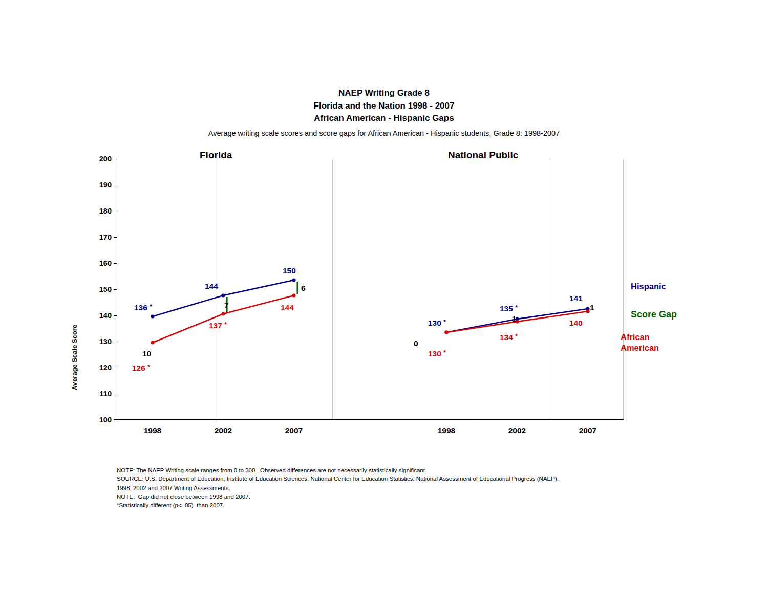NAEP Writing Grade 8
Florida and the Nation 1998 - 2007
African American - Hispanic Gaps
Average writing scale scores and score gaps for African American - Hispanic students, Grade 8: 1998-2007
Average Scale Score
200
190
180
170
160
150
140
130
120
110
100
Florida
National Public
136 *
10
126 *
144
7
137 *
150
6
144
130 *
0
130 *
135 *
1
134 *
141
1
140
Hispanic
Score Gap
African
American
1998
2002
2007
1998
2002
2007
NOTE: The NAEP Writing scale ranges from 0 to 300. Observed differences are not necessarily statistically significant.
SOURCE: U.S. Department of Education, Institute of Education Sciences, National Center for Education Statistics, National Assessment of Educational Progress (NAEP),
1998, 2002 and 2007 Writing Assessments.
NOTE: Gap did not close between 1998 and 2007.
*Statistically different (p< .05) than 2007.